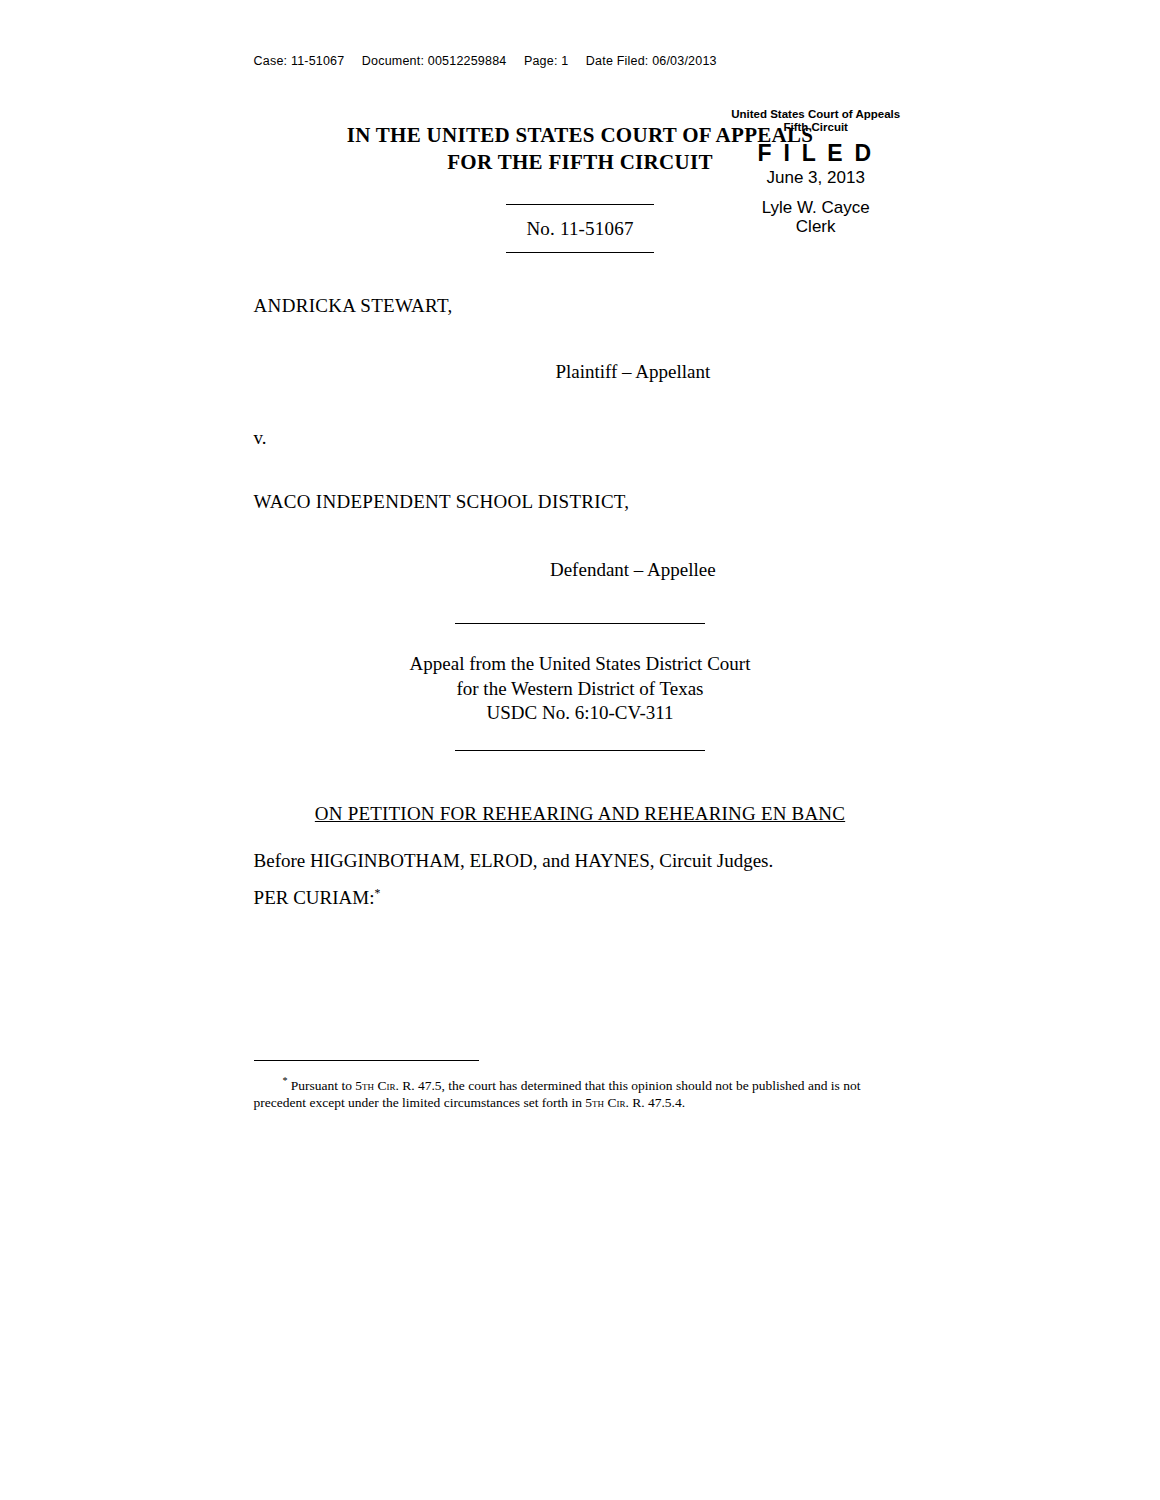Case: 11-51067 Document: 00512259884 Page: 1 Date Filed: 06/03/2013
United States Court of Appeals Fifth Circuit F I L E D June 3, 2013 Lyle W. Cayce
Clerk
IN THE UNITED STATES COURT OF APPEALS FOR THE FIFTH CIRCUIT
No. 11-51067
ANDRICKA STEWART,
Plaintiff – Appellant
v.
WACO INDEPENDENT SCHOOL DISTRICT,
Defendant – Appellee
Appeal from the United States District Court
for the Western District of Texas
USDC No. 6:10-CV-311
ON PETITION FOR REHEARING AND REHEARING EN BANC
Before HIGGINBOTHAM, ELROD, and HAYNES, Circuit Judges.
PER CURIAM:*
* Pursuant to 5th Cir. R. 47.5, the court has determined that this opinion should not be published and is not precedent except under the limited circumstances set forth in 5th Cir. R. 47.5.4.